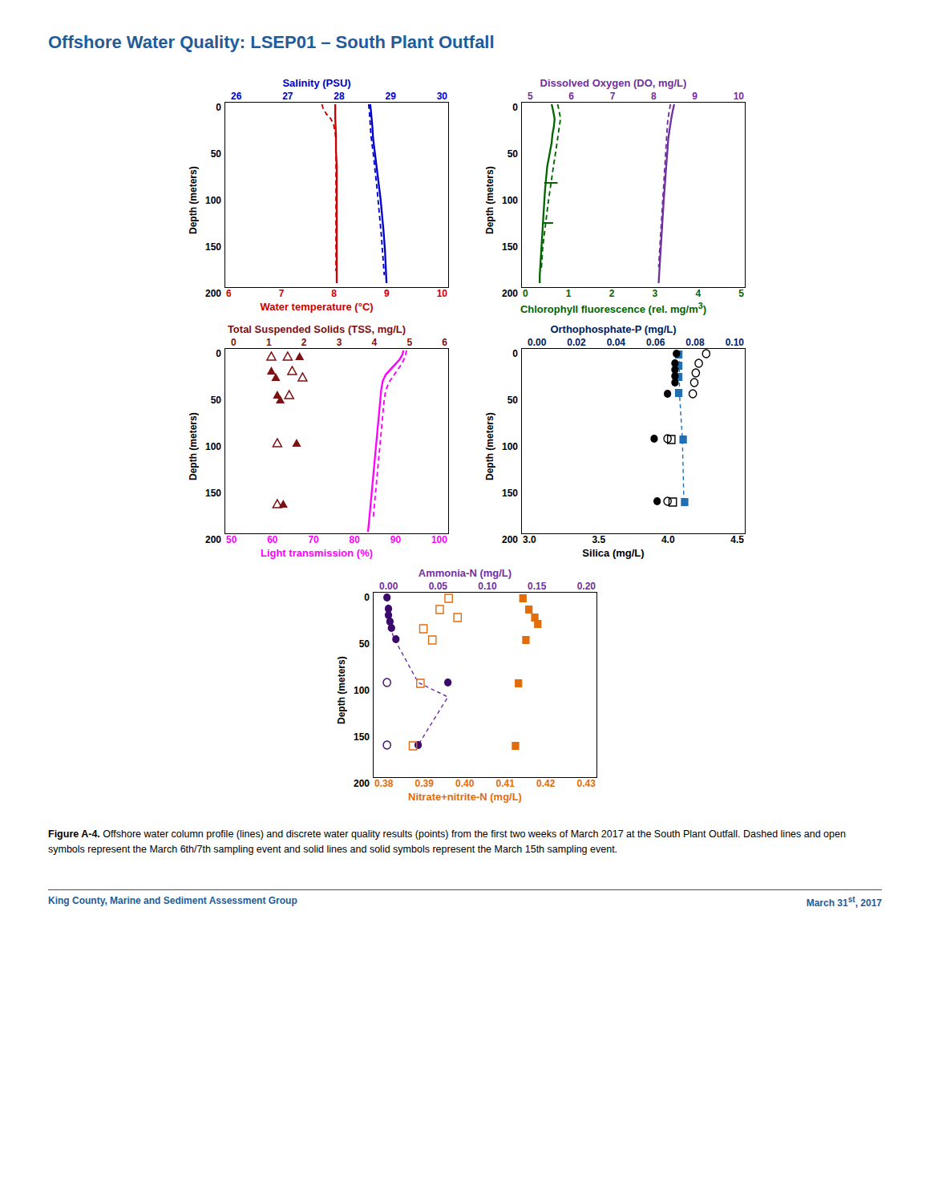Offshore Water Quality: LSEP01 – South Plant Outfall
Salinity (PSU)
2627282930
Depth (meters)
050100150200
678910
Water temperature (°C)
Dissolved Oxygen (DO, mg/L)
5678910
Depth (meters)
050100150200
012345
Chlorophyll fluorescence (rel. mg/m3)
Total Suspended Solids (TSS, mg/L)
0123456
Depth (meters)
050100150200
5060708090100
Light transmission (%)
Orthophosphate-P (mg/L)
0.000.020.040.060.080.10
Depth (meters)
050100150200
3.03.54.04.5
Silica (mg/L)
Ammonia-N (mg/L)
0.000.050.100.150.20
Depth (meters)
050100150200
0.380.390.400.410.420.43
Nitrate+nitrite-N (mg/L)
Figure A-4. Offshore water column profile (lines) and discrete water quality results (points) from the first two weeks of March 2017 at the South Plant Outfall. Dashed lines and open symbols represent the March 6th/7th sampling event and solid lines and solid symbols represent the March 15th sampling event.
King County, Marine and Sediment Assessment Group March 31st, 2017